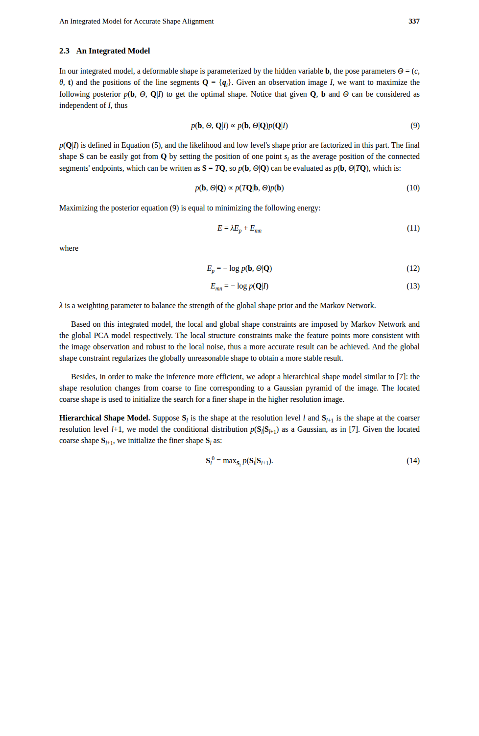An Integrated Model for Accurate Shape Alignment 337
2.3 An Integrated Model
In our integrated model, a deformable shape is parameterized by the hidden variable b, the pose parameters Θ = (c, θ, t) and the positions of the line segments Q = {qi}. Given an observation image I, we want to maximize the following posterior p(b, Θ, Q|I) to get the optimal shape. Notice that given Q, b and Θ can be considered as independent of I, thus
p(b, Θ, Q|I) ∝ p(b, Θ|Q)p(Q|I) (9)
p(Q|I) is defined in Equation (5), and the likelihood and low level's shape prior are factorized in this part. The final shape S can be easily got from Q by setting the position of one point si as the average position of the connected segments' endpoints, which can be written as S = TQ, so p(b, Θ|Q) can be evaluated as p(b, Θ|TQ), which is:
p(b, Θ|Q) ∝ p(TQ|b, Θ)p(b) (10)
Maximizing the posterior equation (9) is equal to minimizing the following energy:
E = λEp + Emn (11)
where
Ep = − log p(b, Θ|Q) (12)
Emn = − log p(Q|I) (13)
λ is a weighting parameter to balance the strength of the global shape prior and the Markov Network.
Based on this integrated model, the local and global shape constraints are imposed by Markov Network and the global PCA model respectively. The local structure constraints make the feature points more consistent with the image observation and robust to the local noise, thus a more accurate result can be achieved. And the global shape constraint regularizes the globally unreasonable shape to obtain a more stable result.
Besides, in order to make the inference more efficient, we adopt a hierarchical shape model similar to [7]: the shape resolution changes from coarse to fine corresponding to a Gaussian pyramid of the image. The located coarse shape is used to initialize the search for a finer shape in the higher resolution image.
Hierarchical Shape Model. Suppose Sl is the shape at the resolution level l and Sl+1 is the shape at the coarser resolution level l+1, we model the conditional distribution p(Sl|Sl+1) as a Gaussian, as in [7]. Given the located coarse shape Sl+1, we initialize the finer shape Sl as:
Sl0 = maxSl p(Sl|Sl+1). (14)